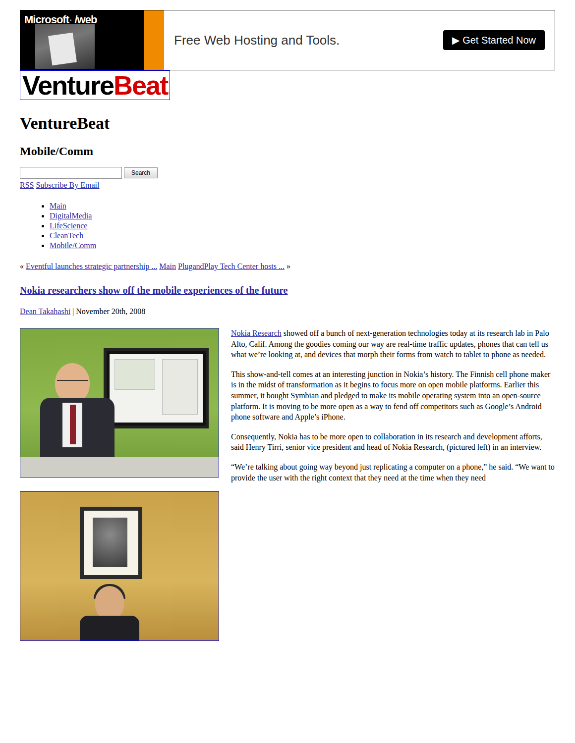Microsoft· /web
Free Web Hosting and Tools.
▶Get Started Now
Venture Beat
VentureBeat
Mobile/Comm
Search
RSS Subscribe By Email
Main
DigitalMedia
LifeScience
CleanTech
Mobile/Comm
« Eventful launches strategic partnership ... Main PlugandPlay Tech Center hosts ... »
Nokia researchers show off the mobile experiences of the future
Dean Takahashi | November 20th, 2008
Nokia Research showed off a bunch of next-generation technologies today at its research lab in Palo Alto, Calif. Among the goodies coming our way are real-time traffic updates, phones that can tell us what we’re looking at, and devices that morph their forms from watch to tablet to phone as needed.
This show-and-tell comes at an interesting junction in Nokia’s history. The Finnish cell phone maker is in the midst of transformation as it begins to focus more on open mobile platforms. Earlier this summer, it bought Symbian and pledged to make its mobile operating system into an open-source platform. It is moving to be more open as a way to fend off competitors such as Google’s Android phone software and Apple’s iPhone.
Consequently, Nokia has to be more open to collaboration in its research and development afforts, said Henry Tirri, senior vice president and head of Nokia Research, (pictured left) in an interview.
“We’re talking about going way beyond just replicating a computer on a phone,” he said. “We want to provide the user with the right context that they need at the time when they need